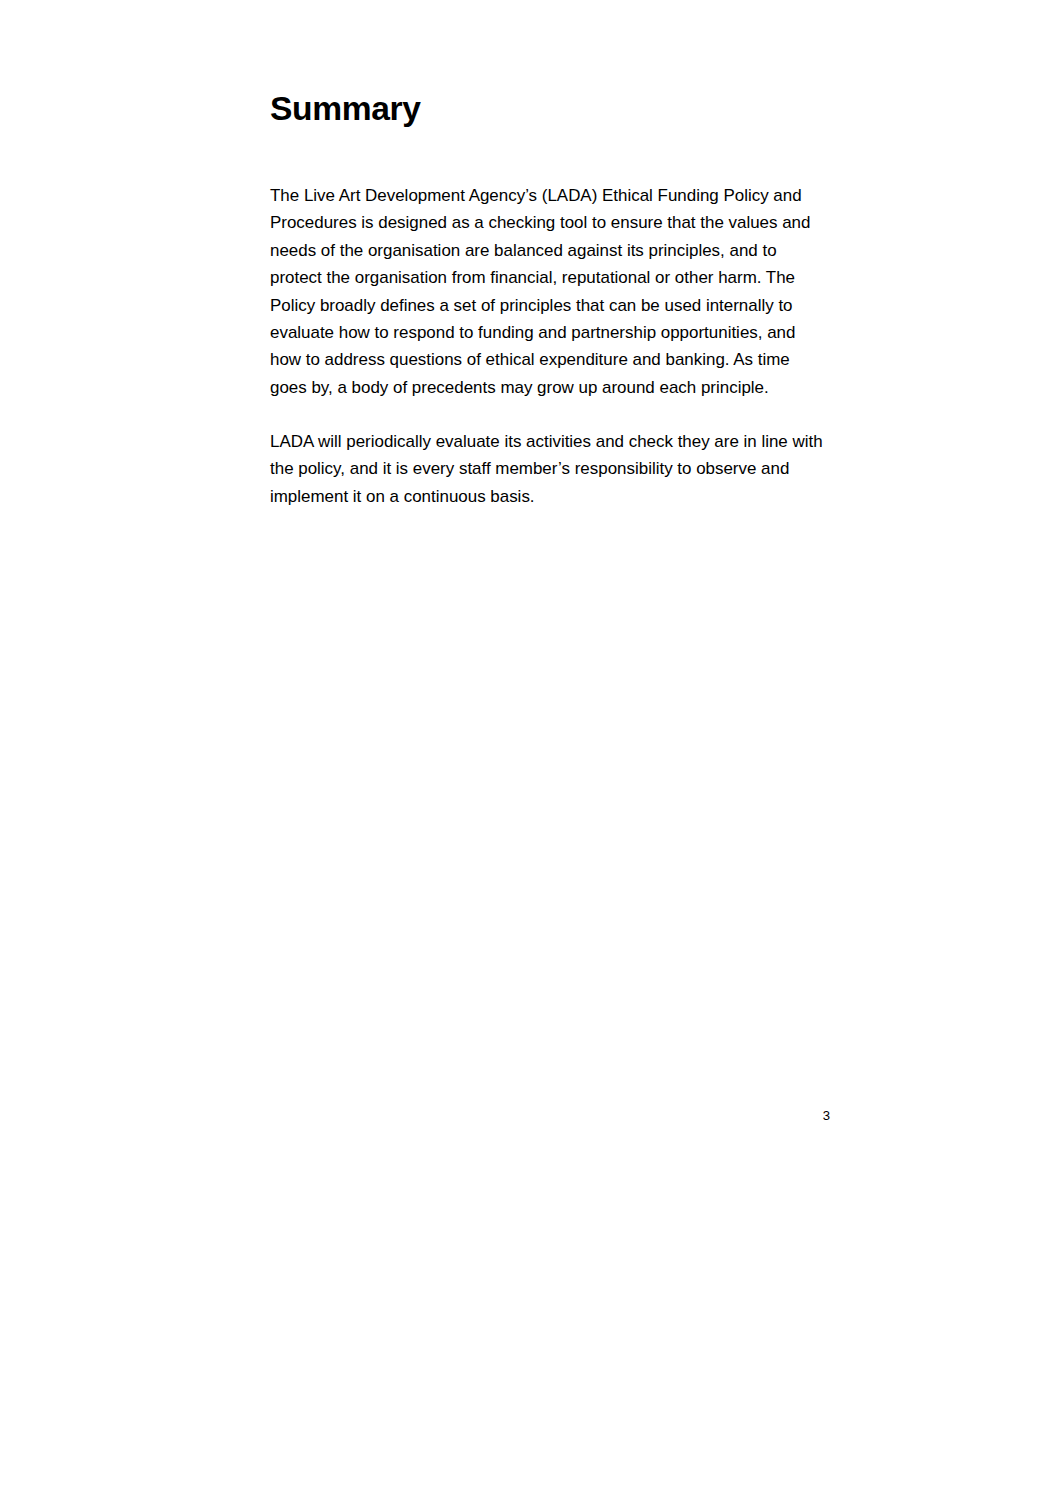Summary
The Live Art Development Agency’s (LADA) Ethical Funding Policy and Procedures is designed as a checking tool to ensure that the values and needs of the organisation are balanced against its principles, and to protect the organisation from financial, reputational or other harm. The Policy broadly defines a set of principles that can be used internally to evaluate how to respond to funding and partnership opportunities, and how to address questions of ethical expenditure and banking. As time goes by, a body of precedents may grow up around each principle.
LADA will periodically evaluate its activities and check they are in line with the policy, and it is every staff member’s responsibility to observe and implement it on a continuous basis.
3